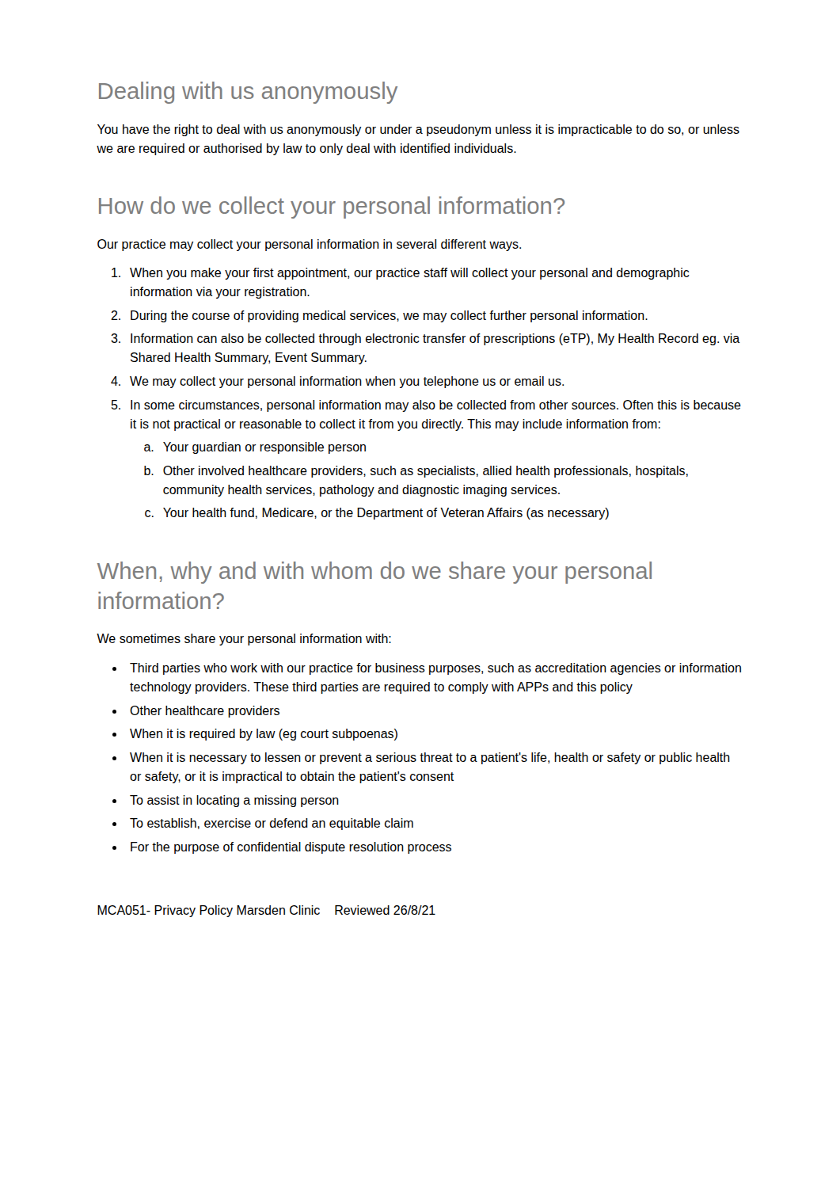Dealing with us anonymously
You have the right to deal with us anonymously or under a pseudonym unless it is impracticable to do so, or unless we are required or authorised by law to only deal with identified individuals.
How do we collect your personal information?
Our practice may collect your personal information in several different ways.
When you make your first appointment, our practice staff will collect your personal and demographic information via your registration.
During the course of providing medical services, we may collect further personal information.
Information can also be collected through electronic transfer of prescriptions (eTP), My Health Record eg. via Shared Health Summary, Event Summary.
We may collect your personal information when you telephone us or email us.
In some circumstances, personal information may also be collected from other sources. Often this is because it is not practical or reasonable to collect it from you directly. This may include information from:
Your guardian or responsible person
Other involved healthcare providers, such as specialists, allied health professionals, hospitals, community health services, pathology and diagnostic imaging services.
Your health fund, Medicare, or the Department of Veteran Affairs (as necessary)
When, why and with whom do we share your personal information?
We sometimes share your personal information with:
Third parties who work with our practice for business purposes, such as accreditation agencies or information technology providers. These third parties are required to comply with APPs and this policy
Other healthcare providers
When it is required by law (eg court subpoenas)
When it is necessary to lessen or prevent a serious threat to a patient's life, health or safety or public health or safety, or it is impractical to obtain the patient's consent
To assist in locating a missing person
To establish, exercise or defend an equitable claim
For the purpose of confidential dispute resolution process
MCA051- Privacy Policy Marsden Clinic Reviewed 26/8/21